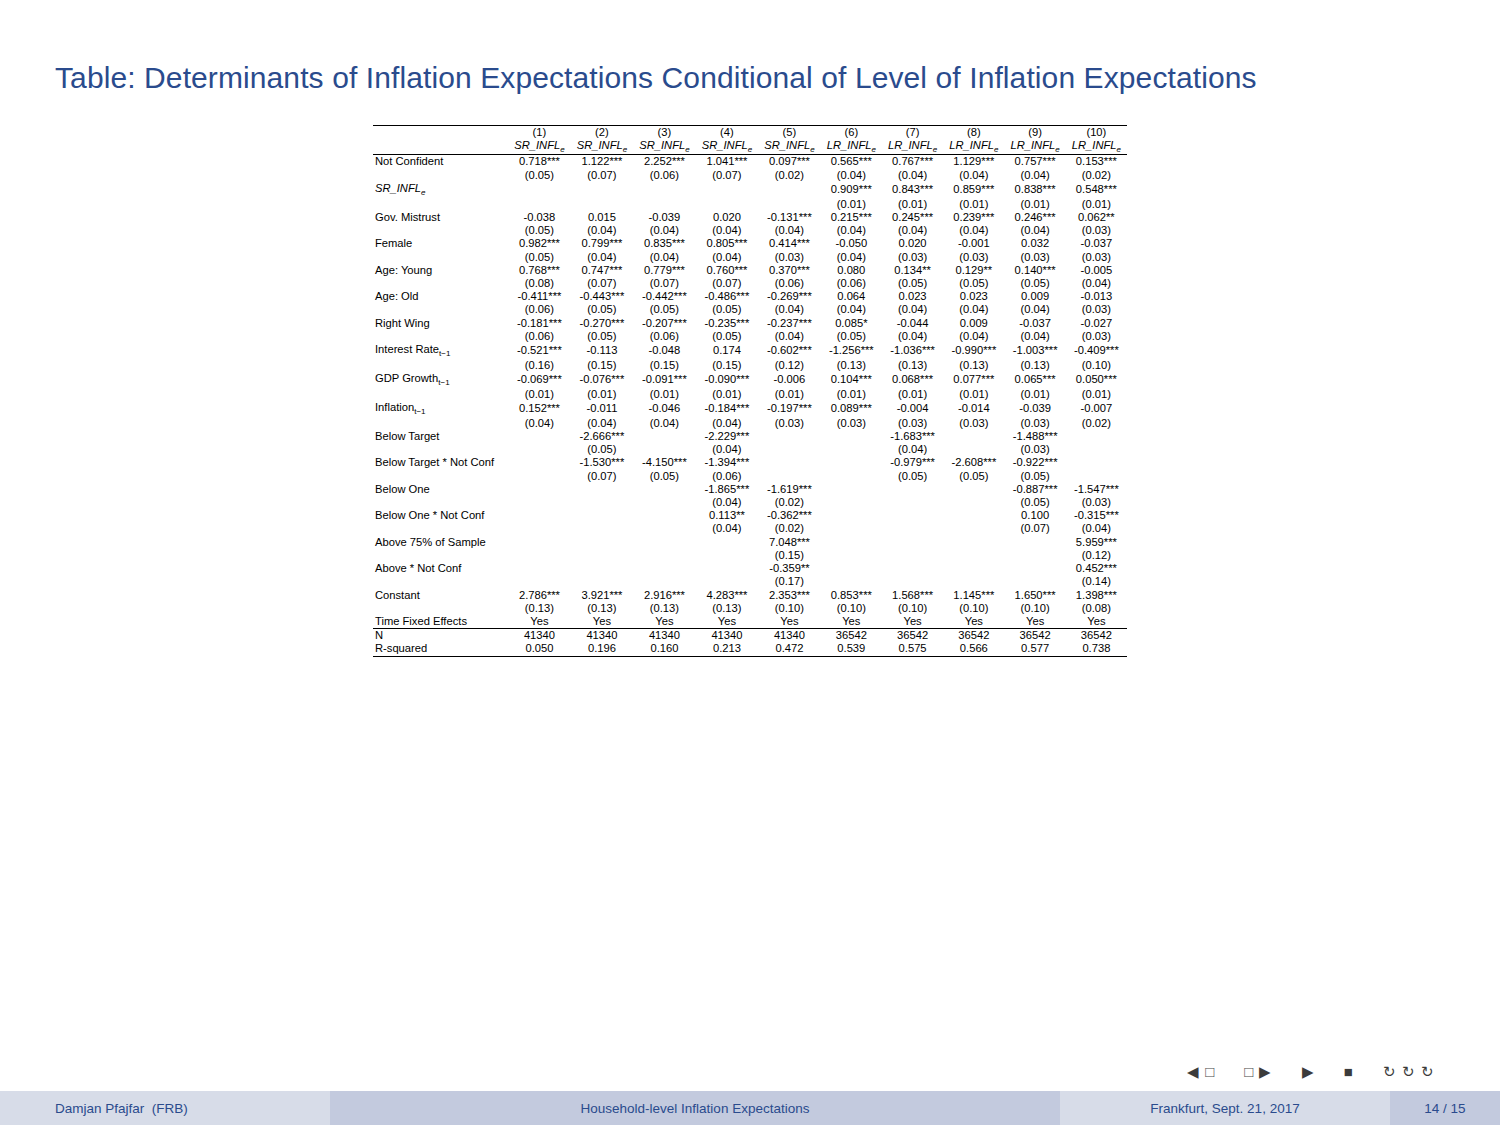Table: Determinants of Inflation Expectations Conditional of Level of Inflation Expectations
| | (1) | (2) | (3) | (4) | (5) | (6) | (7) | (8) | (9) | (10) |
| | SR_INFL e | SR_INFL e | SR_INFL e | SR_INFL e | SR_INFL e | LR_INFL e | LR_INFL e | LR_INFL e | LR_INFL e | LR_INFL e |
| Not Confident | 0.718*** | 1.122*** | 2.252*** | 1.041*** | 0.097*** | 0.565*** | 0.767*** | 1.129*** | 0.757*** | 0.153*** |
| | (0.05) | (0.07) | (0.06) | (0.07) | (0.02) | (0.04) | (0.04) | (0.04) | (0.04) | (0.02) |
| SR_INFL e | | | | | | 0.909*** | 0.843*** | 0.859*** | 0.838*** | 0.548*** |
| | | | | | | (0.01) | (0.01) | (0.01) | (0.01) | (0.01) |
| Gov. Mistrust | -0.038 | 0.015 | -0.039 | 0.020 | -0.131*** | 0.215*** | 0.245*** | 0.239*** | 0.246*** | 0.062** |
| | (0.05) | (0.04) | (0.04) | (0.04) | (0.04) | (0.04) | (0.04) | (0.04) | (0.04) | (0.03) |
| Female | 0.982*** | 0.799*** | 0.835*** | 0.805*** | 0.414*** | -0.050 | 0.020 | -0.001 | 0.032 | -0.037 |
| | (0.05) | (0.04) | (0.04) | (0.04) | (0.03) | (0.04) | (0.03) | (0.03) | (0.03) | (0.03) |
| Age: Young | 0.768*** | 0.747*** | 0.779*** | 0.760*** | 0.370*** | 0.080 | 0.134** | 0.129** | 0.140*** | -0.005 |
| | (0.08) | (0.07) | (0.07) | (0.07) | (0.06) | (0.06) | (0.05) | (0.05) | (0.05) | (0.04) |
| Age: Old | -0.411*** | -0.443*** | -0.442*** | -0.486*** | -0.269*** | 0.064 | 0.023 | 0.023 | 0.009 | -0.013 |
| | (0.06) | (0.05) | (0.05) | (0.05) | (0.04) | (0.04) | (0.04) | (0.04) | (0.04) | (0.03) |
| Right Wing | -0.181*** | -0.270*** | -0.207*** | -0.235*** | -0.237*** | 0.085* | -0.044 | 0.009 | -0.037 | -0.027 |
| | (0.06) | (0.05) | (0.06) | (0.05) | (0.04) | (0.05) | (0.04) | (0.04) | (0.04) | (0.03) |
| Interest Rate t−1 | -0.521*** | -0.113 | -0.048 | 0.174 | -0.602*** | -1.256*** | -1.036*** | -0.990*** | -1.003*** | -0.409*** |
| | (0.16) | (0.15) | (0.15) | (0.15) | (0.12) | (0.13) | (0.13) | (0.13) | (0.13) | (0.10) |
| GDP Growth t−1 | -0.069*** | -0.076*** | -0.091*** | -0.090*** | -0.006 | 0.104*** | 0.068*** | 0.077*** | 0.065*** | 0.050*** |
| | (0.01) | (0.01) | (0.01) | (0.01) | (0.01) | (0.01) | (0.01) | (0.01) | (0.01) | (0.01) |
| Inflation t−1 | 0.152*** | -0.011 | -0.046 | -0.184*** | -0.197*** | 0.089*** | -0.004 | -0.014 | -0.039 | -0.007 |
| | (0.04) | (0.04) | (0.04) | (0.04) | (0.03) | (0.03) | (0.03) | (0.03) | (0.03) | (0.02) |
| Below Target | | -2.666*** | | -2.229*** | | | -1.683*** | | -1.488*** | |
| | | (0.05) | | (0.04) | | | (0.04) | | (0.03) | |
| Below Target * Not Conf | | -1.530*** | -4.150*** | -1.394*** | | | -0.979*** | -2.608*** | -0.922*** | |
| | | (0.07) | (0.05) | (0.06) | | | (0.05) | (0.05) | (0.05) | |
| Below One | | | | -1.865*** | -1.619*** | | | | -0.887*** | -1.547*** |
| | | | | (0.04) | (0.02) | | | | (0.05) | (0.03) |
| Below One * Not Conf | | | | 0.113** | -0.362*** | | | | 0.100 | -0.315*** |
| | | | | (0.04) | (0.02) | | | | (0.07) | (0.04) |
| Above 75% of Sample | | | | | 7.048*** | | | | | 5.959*** |
| | | | | | (0.15) | | | | | (0.12) |
| Above * Not Conf | | | | | -0.359** | | | | | 0.452*** |
| | | | | | (0.17) | | | | | (0.14) |
| Constant | 2.786*** | 3.921*** | 2.916*** | 4.283*** | 2.353*** | 0.853*** | 1.568*** | 1.145*** | 1.650*** | 1.398*** |
| | (0.13) | (0.13) | (0.13) | (0.13) | (0.10) | (0.10) | (0.10) | (0.10) | (0.10) | (0.08) |
| Time Fixed Effects | Yes | Yes | Yes | Yes | Yes | Yes | Yes | Yes | Yes | Yes |
| N | 41340 | 41340 | 41340 | 41340 | 41340 | 36542 | 36542 | 36542 | 36542 | 36542 |
| R-squared | 0.050 | 0.196 | 0.160 | 0.213 | 0.472 | 0.539 | 0.575 | 0.566 | 0.577 | 0.738 |
◀□ □▶ ▶ ■ ↻↻↻
Damjan Pfajfar (FRB)
Household-level Inflation Expectations
Frankfurt, Sept. 21, 2017
14 / 15